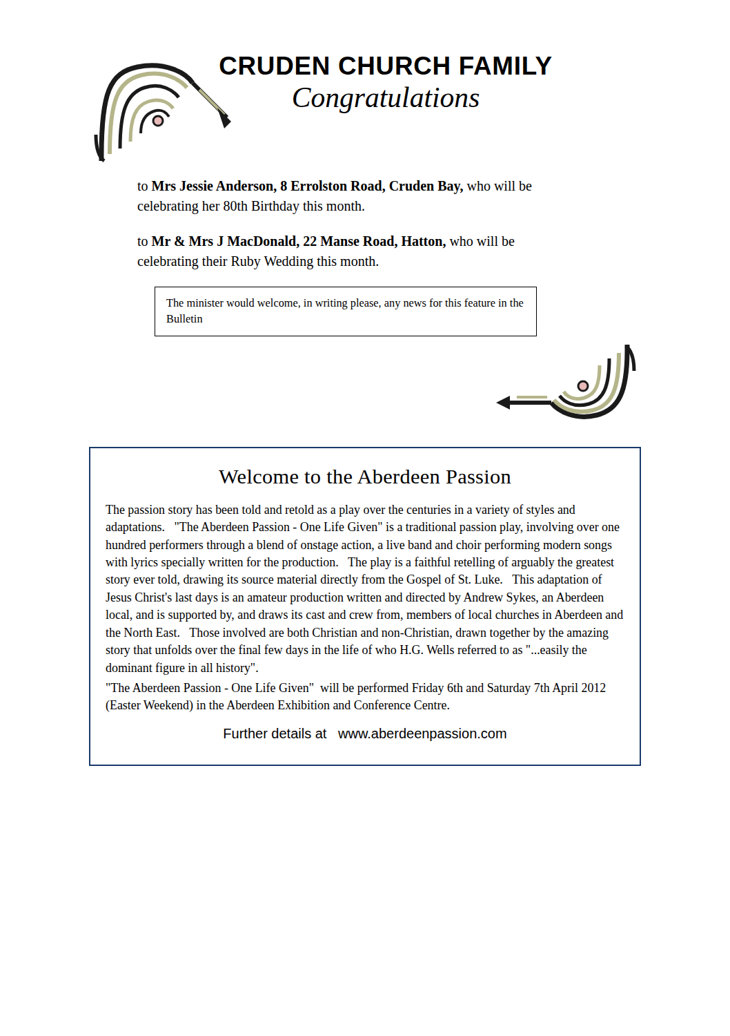CRUDEN CHURCH FAMILY
Congratulations
to Mrs Jessie Anderson, 8 Errolston Road, Cruden Bay, who will be celebrating her 80th Birthday this month.
to Mr & Mrs J MacDonald, 22 Manse Road, Hatton, who will be celebrating their Ruby Wedding this month.
The minister would welcome, in writing please, any news for this feature in the Bulletin
Welcome to the Aberdeen Passion
The passion story has been told and retold as a play over the centuries in a variety of styles and adaptations. "The Aberdeen Passion - One Life Given" is a traditional passion play, involving over one hundred performers through a blend of onstage action, a live band and choir performing modern songs with lyrics specially written for the production. The play is a faithful retelling of arguably the greatest story ever told, drawing its source material directly from the Gospel of St. Luke. This adaptation of Jesus Christ's last days is an amateur production written and directed by Andrew Sykes, an Aberdeen local, and is supported by, and draws its cast and crew from, members of local churches in Aberdeen and the North East. Those involved are both Christian and non-Christian, drawn together by the amazing story that unfolds over the final few days in the life of who H.G. Wells referred to as "...easily the dominant figure in all history".
"The Aberdeen Passion - One Life Given" will be performed Friday 6th and Saturday 7th April 2012 (Easter Weekend) in the Aberdeen Exhibition and Conference Centre.
Further details at www.aberdeenpassion.com